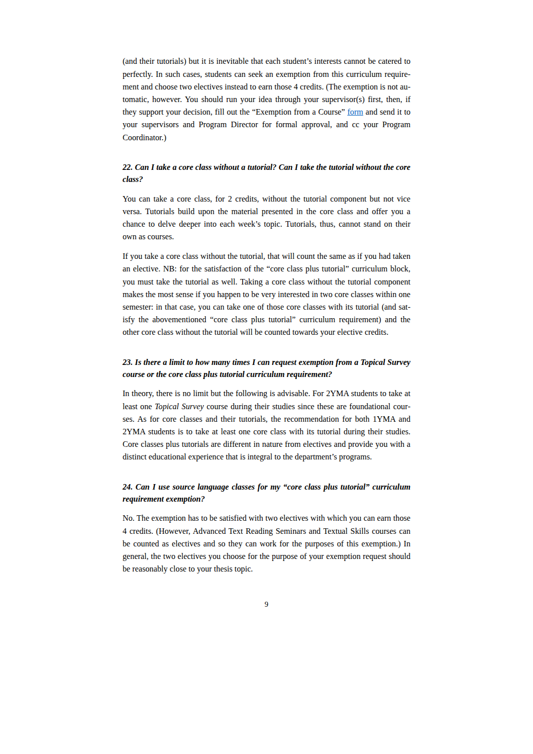(and their tutorials) but it is inevitable that each student’s interests cannot be catered to perfectly. In such cases, students can seek an exemption from this curriculum requirement and choose two electives instead to earn those 4 credits. (The exemption is not automatic, however. You should run your idea through your supervisor(s) first, then, if they support your decision, fill out the “Exemption from a Course” form and send it to your supervisors and Program Director for formal approval, and cc your Program Coordinator.)
22. Can I take a core class without a tutorial? Can I take the tutorial without the core class?
You can take a core class, for 2 credits, without the tutorial component but not vice versa. Tutorials build upon the material presented in the core class and offer you a chance to delve deeper into each week’s topic. Tutorials, thus, cannot stand on their own as courses.
If you take a core class without the tutorial, that will count the same as if you had taken an elective. NB: for the satisfaction of the “core class plus tutorial” curriculum block, you must take the tutorial as well. Taking a core class without the tutorial component makes the most sense if you happen to be very interested in two core classes within one semester: in that case, you can take one of those core classes with its tutorial (and satisfy the abovementioned “core class plus tutorial” curriculum requirement) and the other core class without the tutorial will be counted towards your elective credits.
23. Is there a limit to how many times I can request exemption from a Topical Survey course or the core class plus tutorial curriculum requirement?
In theory, there is no limit but the following is advisable. For 2YMA students to take at least one Topical Survey course during their studies since these are foundational courses. As for core classes and their tutorials, the recommendation for both 1YMA and 2YMA students is to take at least one core class with its tutorial during their studies. Core classes plus tutorials are different in nature from electives and provide you with a distinct educational experience that is integral to the department’s programs.
24. Can I use source language classes for my “core class plus tutorial” curriculum requirement exemption?
No. The exemption has to be satisfied with two electives with which you can earn those 4 credits. (However, Advanced Text Reading Seminars and Textual Skills courses can be counted as electives and so they can work for the purposes of this exemption.) In general, the two electives you choose for the purpose of your exemption request should be reasonably close to your thesis topic.
9